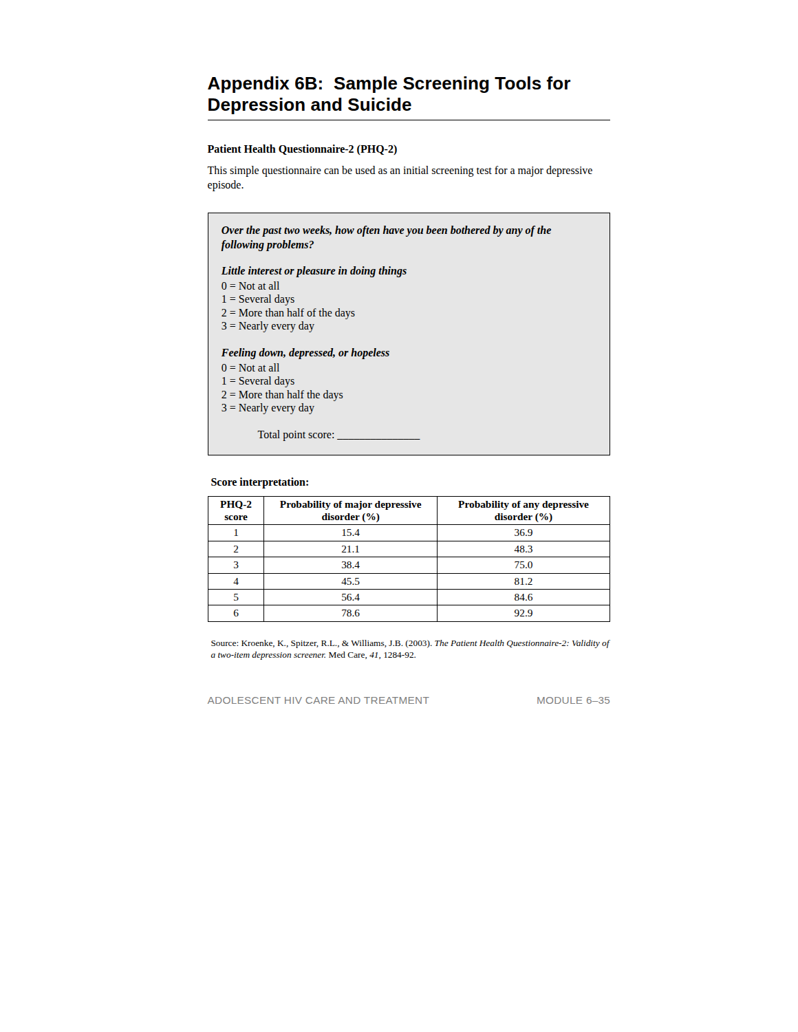Appendix 6B: Sample Screening Tools for Depression and Suicide
Patient Health Questionnaire-2 (PHQ-2)
This simple questionnaire can be used as an initial screening test for a major depressive episode.
Over the past two weeks, how often have you been bothered by any of the following problems?
Little interest or pleasure in doing things
0 = Not at all
1 = Several days
2 = More than half of the days
3 = Nearly every day
Feeling down, depressed, or hopeless
0 = Not at all
1 = Several days
2 = More than half the days
3 = Nearly every day
Total point score: _______________
Score interpretation:
| PHQ-2 score | Probability of major depressive disorder (%) | Probability of any depressive disorder (%) |
| --- | --- | --- |
| 1 | 15.4 | 36.9 |
| 2 | 21.1 | 48.3 |
| 3 | 38.4 | 75.0 |
| 4 | 45.5 | 81.2 |
| 5 | 56.4 | 84.6 |
| 6 | 78.6 | 92.9 |
Source: Kroenke, K., Spitzer, R.L., & Williams, J.B. (2003). The Patient Health Questionnaire-2: Validity of a two-item depression screener. Med Care, 41, 1284-92.
Adolescent HIV Care and Treatment
Module 6–35